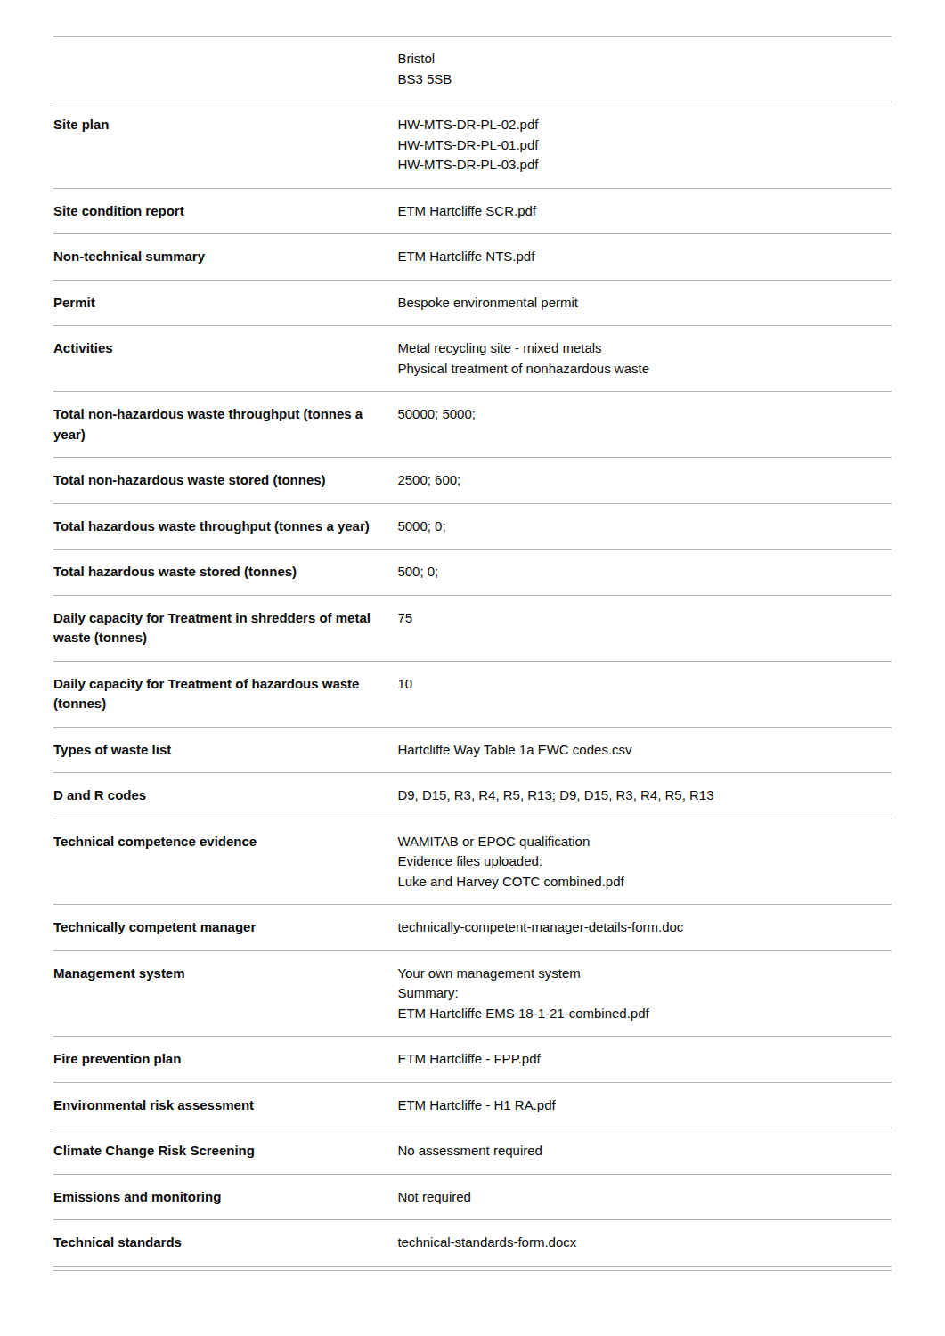| | Bristol BS3 5SB |
| Site plan | HW-MTS-DR-PL-02.pdf HW-MTS-DR-PL-01.pdf HW-MTS-DR-PL-03.pdf |
| Site condition report | ETM Hartcliffe SCR.pdf |
| Non-technical summary | ETM Hartcliffe NTS.pdf |
| Permit | Bespoke environmental permit |
| Activities | Metal recycling site - mixed metals Physical treatment of nonhazardous waste |
| Total non-hazardous waste throughput (tonnes a year) | 50000; 5000; |
| Total non-hazardous waste stored (tonnes) | 2500; 600; |
| Total hazardous waste throughput (tonnes a year) | 5000; 0; |
| Total hazardous waste stored (tonnes) | 500; 0; |
| Daily capacity for Treatment in shredders of metal waste (tonnes) | 75 |
| Daily capacity for Treatment of hazardous waste (tonnes) | 10 |
| Types of waste list | Hartcliffe Way Table 1a EWC codes.csv |
| D and R codes | D9, D15, R3, R4, R5, R13; D9, D15, R3, R4, R5, R13 |
| Technical competence evidence | WAMITAB or EPOC qualification Evidence files uploaded: Luke and Harvey COTC combined.pdf |
| Technically competent manager | technically-competent-manager-details-form.doc |
| Management system | Your own management system Summary: ETM Hartcliffe EMS 18-1-21-combined.pdf |
| Fire prevention plan | ETM Hartcliffe - FPP.pdf |
| Environmental risk assessment | ETM Hartcliffe - H1 RA.pdf |
| Climate Change Risk Screening | No assessment required |
| Emissions and monitoring | Not required |
| Technical standards | technical-standards-form.docx |